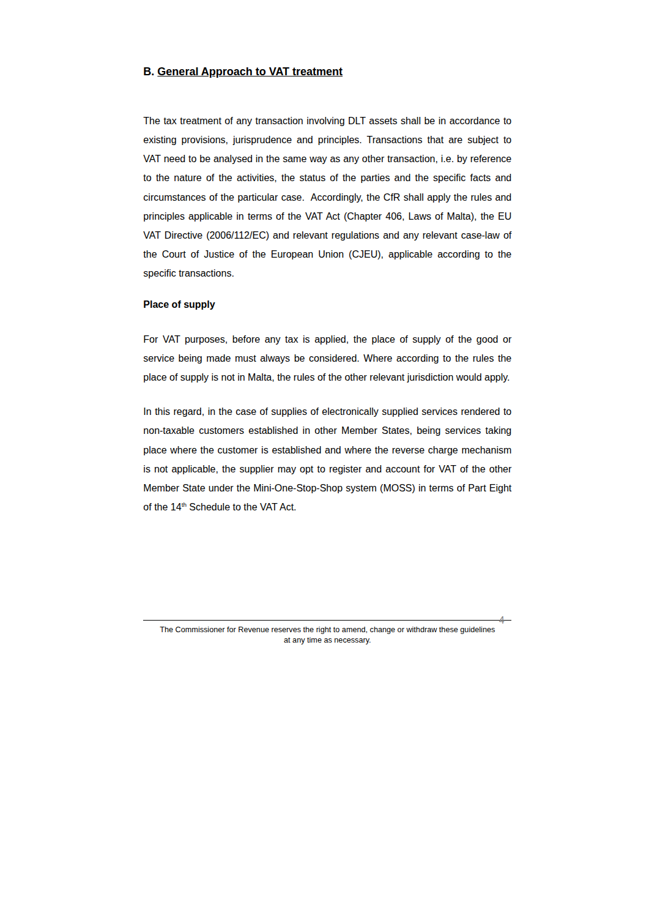B. General Approach to VAT treatment
The tax treatment of any transaction involving DLT assets shall be in accordance to existing provisions, jurisprudence and principles. Transactions that are subject to VAT need to be analysed in the same way as any other transaction, i.e. by reference to the nature of the activities, the status of the parties and the specific facts and circumstances of the particular case. Accordingly, the CfR shall apply the rules and principles applicable in terms of the VAT Act (Chapter 406, Laws of Malta), the EU VAT Directive (2006/112/EC) and relevant regulations and any relevant case-law of the Court of Justice of the European Union (CJEU), applicable according to the specific transactions.
Place of supply
For VAT purposes, before any tax is applied, the place of supply of the good or service being made must always be considered. Where according to the rules the place of supply is not in Malta, the rules of the other relevant jurisdiction would apply.
In this regard, in the case of supplies of electronically supplied services rendered to non-taxable customers established in other Member States, being services taking place where the customer is established and where the reverse charge mechanism is not applicable, the supplier may opt to register and account for VAT of the other Member State under the Mini-One-Stop-Shop system (MOSS) in terms of Part Eight of the 14th Schedule to the VAT Act.
4
The Commissioner for Revenue reserves the right to amend, change or withdraw these guidelines at any time as necessary.